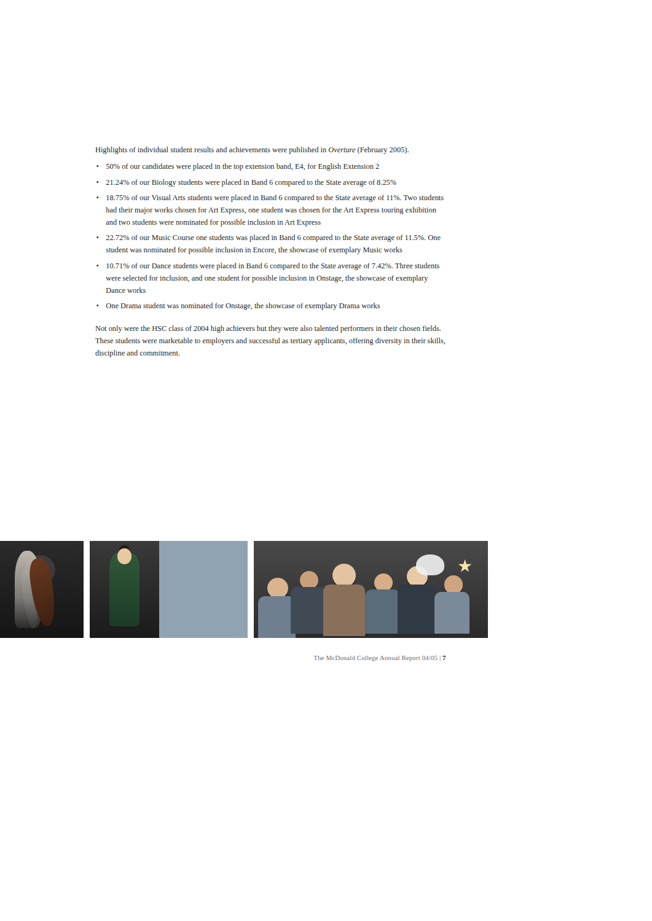Highlights of individual student results and achievements were published in Overture (February 2005).
50% of our candidates were placed in the top extension band, E4, for English Extension 2
21.24% of our Biology students were placed in Band 6 compared to the State average of 8.25%
18.75% of our Visual Arts students were placed in Band 6 compared to the State average of 11%. Two students had their major works chosen for Art Express, one student was chosen for the Art Express touring exhibition and two students were nominated for possible inclusion in Art Express
22.72% of our Music Course one students was placed in Band 6 compared to the State average of 11.5%. One student was nominated for possible inclusion in Encore, the showcase of exemplary Music works
10.71% of our Dance students were placed in Band 6 compared to the State average of 7.42%. Three students were selected for inclusion, and one student for possible inclusion in Onstage, the showcase of exemplary Dance works
One Drama student was nominated for Onstage, the showcase of exemplary Drama works
Not only were the HSC class of 2004 high achievers but they were also talented performers in their chosen fields. These students were marketable to employers and successful as tertiary applicants, offering diversity in their skills, discipline and commitment.
The McDonald College Annual Report 04/05 | 7